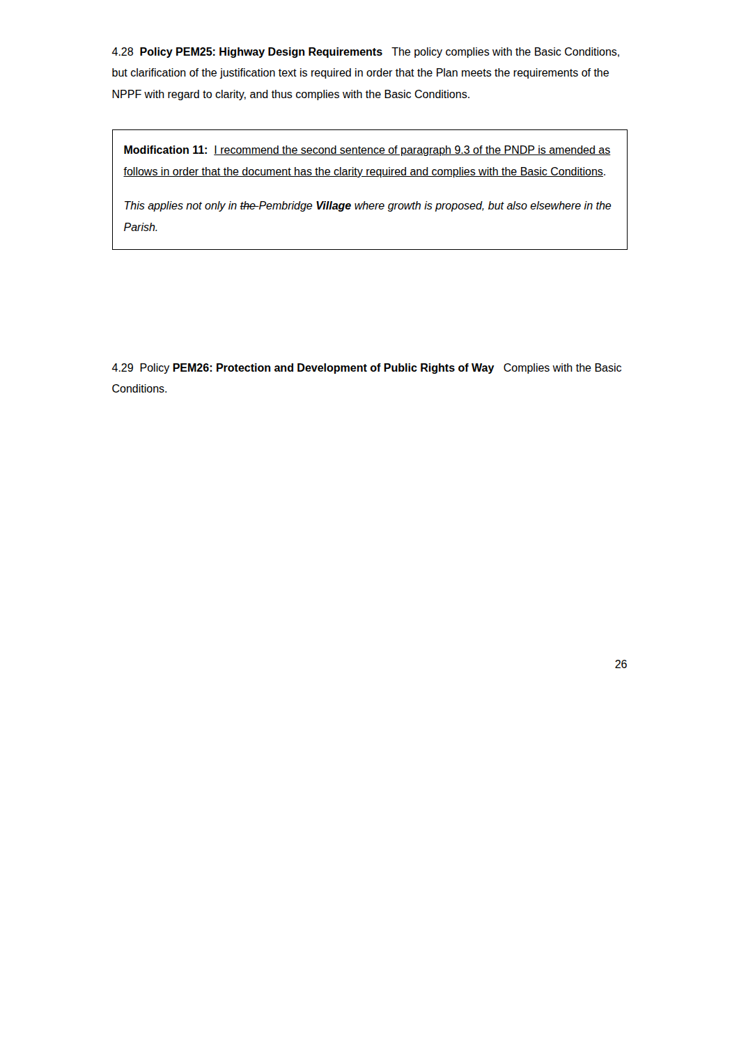4.28 Policy PEM25: Highway Design Requirements The policy complies with the Basic Conditions, but clarification of the justification text is required in order that the Plan meets the requirements of the NPPF with regard to clarity, and thus complies with the Basic Conditions.
Modification 11: I recommend the second sentence of paragraph 9.3 of the PNDP is amended as follows in order that the document has the clarity required and complies with the Basic Conditions.
This applies not only in the Pembridge Village where growth is proposed, but also elsewhere in the Parish.
4.29 Policy PEM26: Protection and Development of Public Rights of Way Complies with the Basic Conditions.
26